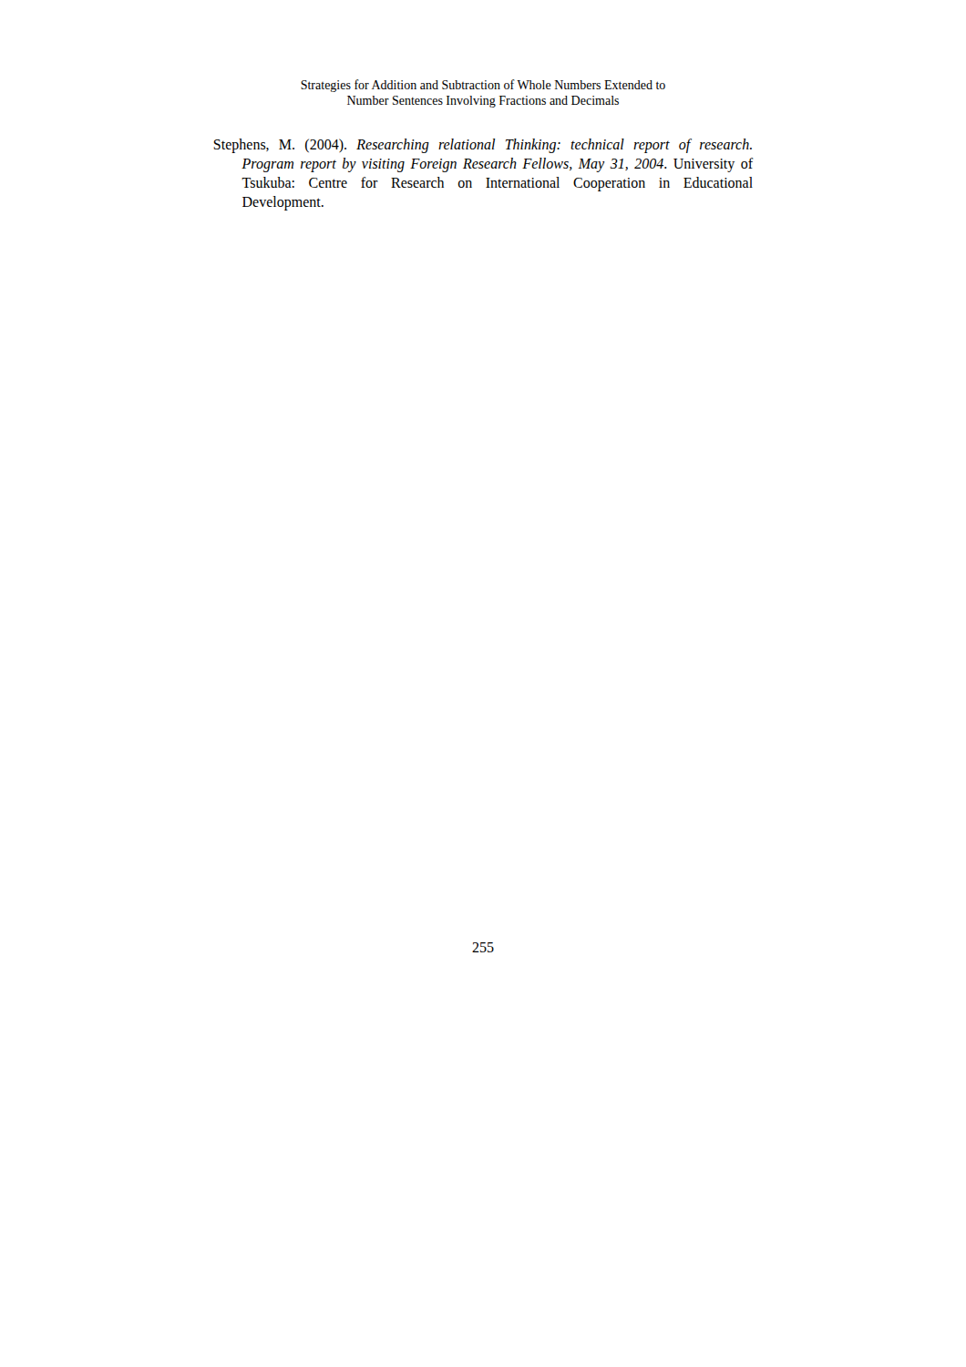Strategies for Addition and Subtraction of Whole Numbers Extended to
Number Sentences Involving Fractions and Decimals
Stephens, M. (2004). Researching relational Thinking: technical report of research. Program report by visiting Foreign Research Fellows, May 31, 2004. University of Tsukuba: Centre for Research on International Cooperation in Educational Development.
255